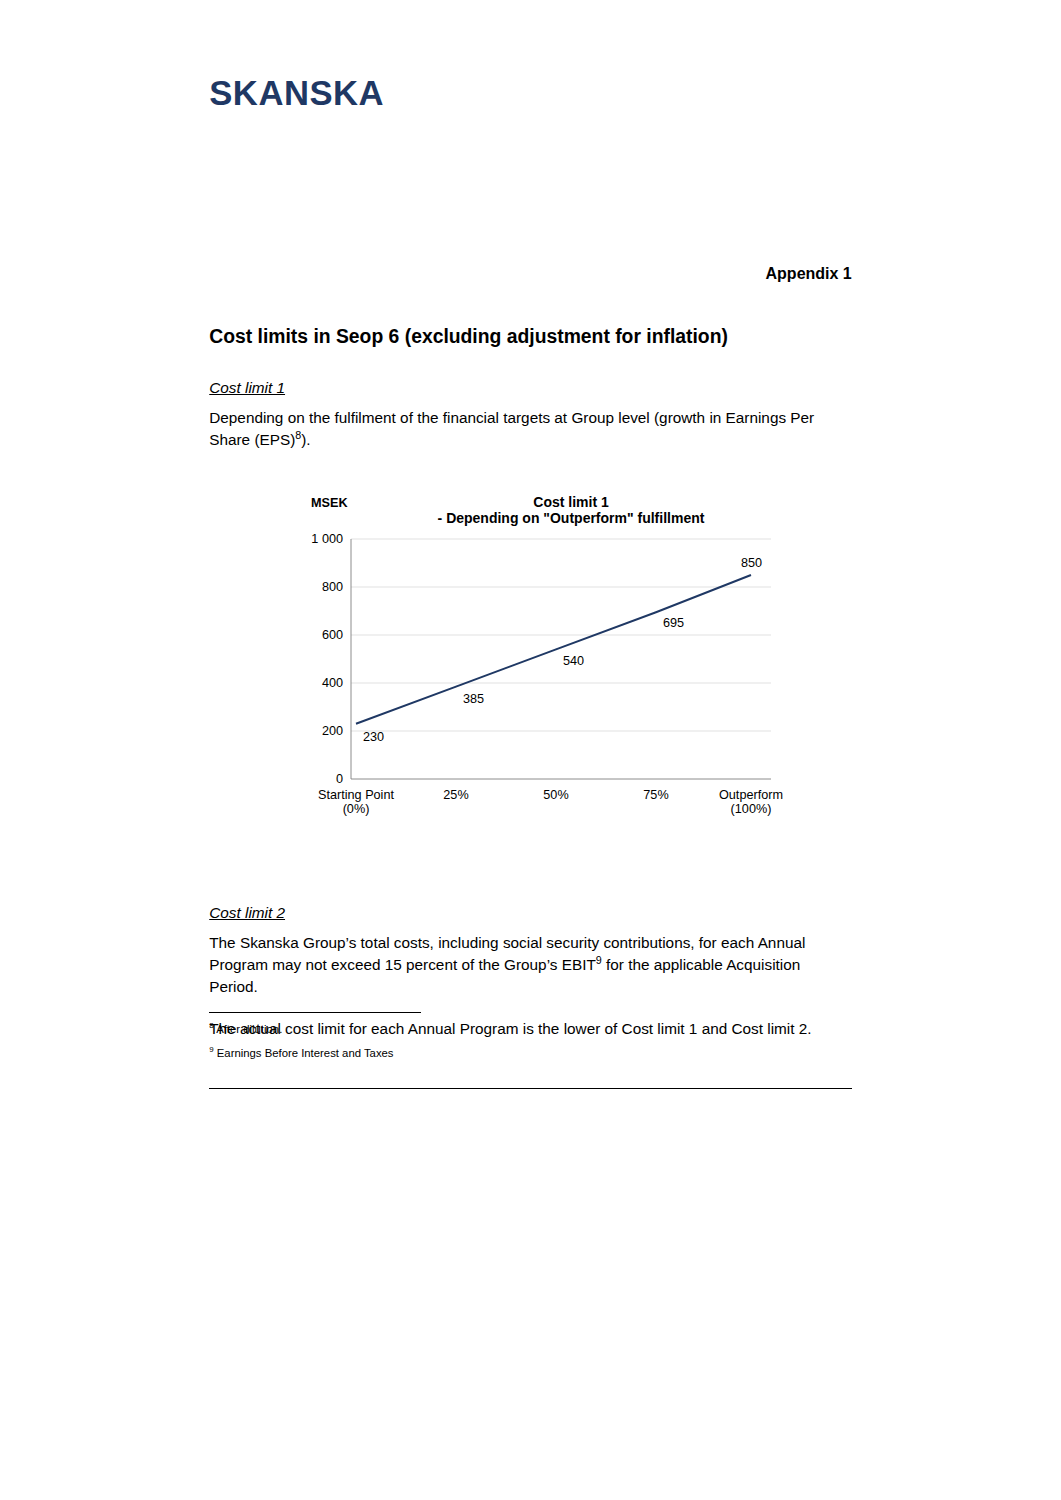SKANSKA
Appendix 1
Cost limits in Seop 6 (excluding adjustment for inflation)
Cost limit 1
Depending on the fulfilment of the financial targets at Group level (growth in Earnings Per Share (EPS)8).
Cost limit 1 - Depending on "Outperform" fulfillment MSEK 1 000 800 600 400 200 0 230 385 540 695 850 Starting Point (0%) 25% 50% 75% Outperform (100%)
Cost limit 2
The Skanska Group’s total costs, including social security contributions, for each Annual Program may not exceed 15 percent of the Group’s EBIT9 for the applicable Acquisition Period.
The actual cost limit for each Annual Program is the lower of Cost limit 1 and Cost limit 2.
8 After dilution.
9 Earnings Before Interest and Taxes